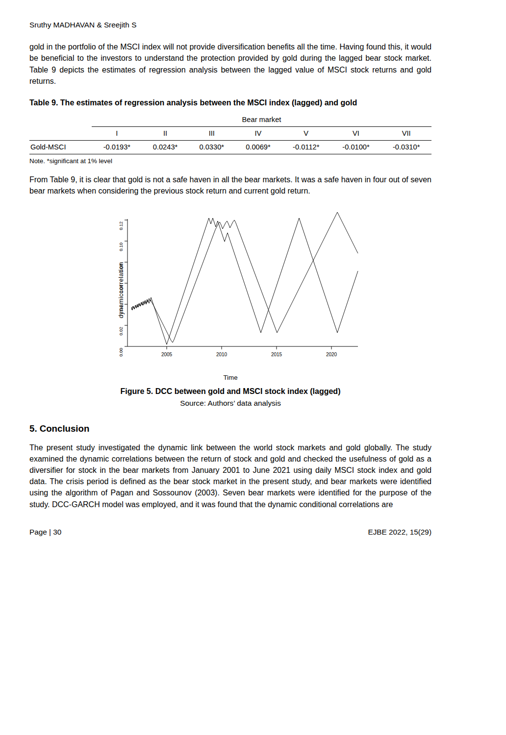Sruthy MADHAVAN & Sreejith S
gold in the portfolio of the MSCI index will not provide diversification benefits all the time. Having found this, it would be beneficial to the investors to understand the protection provided by gold during the lagged bear stock market. Table 9 depicts the estimates of regression analysis between the lagged value of MSCI stock returns and gold returns.
Table 9. The estimates of regression analysis between the MSCI index (lagged) and gold
| | Bear market |
| | I | II | III | IV | V | VI | VII |
| Gold-MSCI | -0.0193* | 0.0243* | 0.0330* | 0.0069* | -0.0112* | -0.0100* | -0.0310* |
Note. *significant at 1% level
From Table 9, it is clear that gold is not a safe haven in all the bear markets. It was a safe haven in four out of seven bear markets when considering the previous stock return and current gold return.
dynamiccorrelation
0.00 0.02 0.04 0.06 0.08 0.10 0.12 2005 2010 2015 2020
Time
Figure 5. DCC between gold and MSCI stock index (lagged)
Source: Authors’ data analysis
5. Conclusion
The present study investigated the dynamic link between the world stock markets and gold globally. The study examined the dynamic correlations between the return of stock and gold and checked the usefulness of gold as a diversifier for stock in the bear markets from January 2001 to June 2021 using daily MSCI stock index and gold data. The crisis period is defined as the bear stock market in the present study, and bear markets were identified using the algorithm of Pagan and Sossounov (2003). Seven bear markets were identified for the purpose of the study. DCC-GARCH model was employed, and it was found that the dynamic conditional correlations are
Page | 30
EJBE 2022, 15(29)